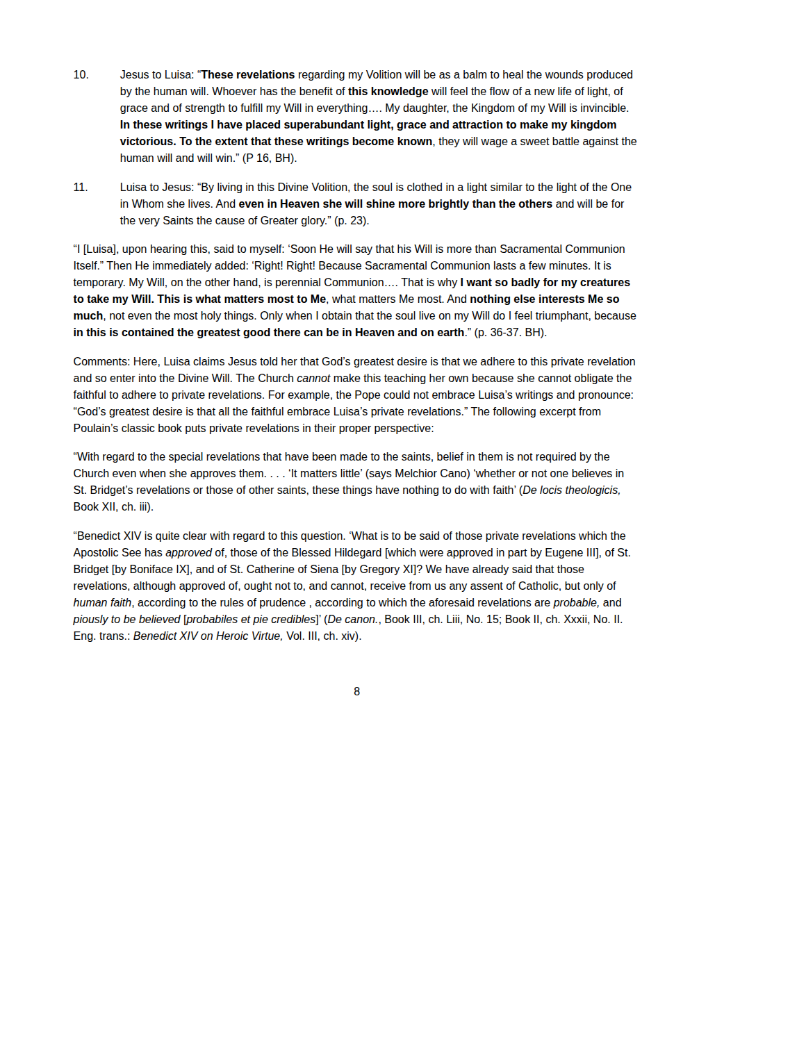10. Jesus to Luisa: “These revelations regarding my Volition will be as a balm to heal the wounds produced by the human will. Whoever has the benefit of this knowledge will feel the flow of a new life of light, of grace and of strength to fulfill my Will in everything…. My daughter, the Kingdom of my Will is invincible. In these writings I have placed superabundant light, grace and attraction to make my kingdom victorious. To the extent that these writings become known, they will wage a sweet battle against the human will and will win.” (P 16, BH).
11. Luisa to Jesus: “By living in this Divine Volition, the soul is clothed in a light similar to the light of the One in Whom she lives. And even in Heaven she will shine more brightly than the others and will be for the very Saints the cause of Greater glory.” (p. 23).
“I [Luisa], upon hearing this, said to myself: ‘Soon He will say that his Will is more than Sacramental Communion Itself.” Then He immediately added: ‘Right! Right! Because Sacramental Communion lasts a few minutes. It is temporary. My Will, on the other hand, is perennial Communion…. That is why I want so badly for my creatures to take my Will. This is what matters most to Me, what matters Me most. And nothing else interests Me so much, not even the most holy things. Only when I obtain that the soul live on my Will do I feel triumphant, because in this is contained the greatest good there can be in Heaven and on earth.” (p. 36-37. BH).
Comments: Here, Luisa claims Jesus told her that God’s greatest desire is that we adhere to this private revelation and so enter into the Divine Will. The Church cannot make this teaching her own because she cannot obligate the faithful to adhere to private revelations. For example, the Pope could not embrace Luisa’s writings and pronounce: “God’s greatest desire is that all the faithful embrace Luisa’s private revelations.” The following excerpt from Poulain’s classic book puts private revelations in their proper perspective:
“With regard to the special revelations that have been made to the saints, belief in them is not required by the Church even when she approves them. . . . ‘It matters little’ (says Melchior Cano) ‘whether or not one believes in St. Bridget’s revelations or those of other saints, these things have nothing to do with faith’ (De locis theologicis, Book XII, ch. iii).
“Benedict XIV is quite clear with regard to this question. ‘What is to be said of those private revelations which the Apostolic See has approved of, those of the Blessed Hildegard [which were approved in part by Eugene III], of St. Bridget [by Boniface IX], and of St. Catherine of Siena [by Gregory XI]? We have already said that those revelations, although approved of, ought not to, and cannot, receive from us any assent of Catholic, but only of human faith, according to the rules of prudence , according to which the aforesaid revelations are probable, and piously to be believed [probabiles et pie credibles]’ (De canon., Book III, ch. Liii, No. 15; Book II, ch. Xxxii, No. II. Eng. trans.: Benedict XIV on Heroic Virtue, Vol. III, ch. xiv).
8